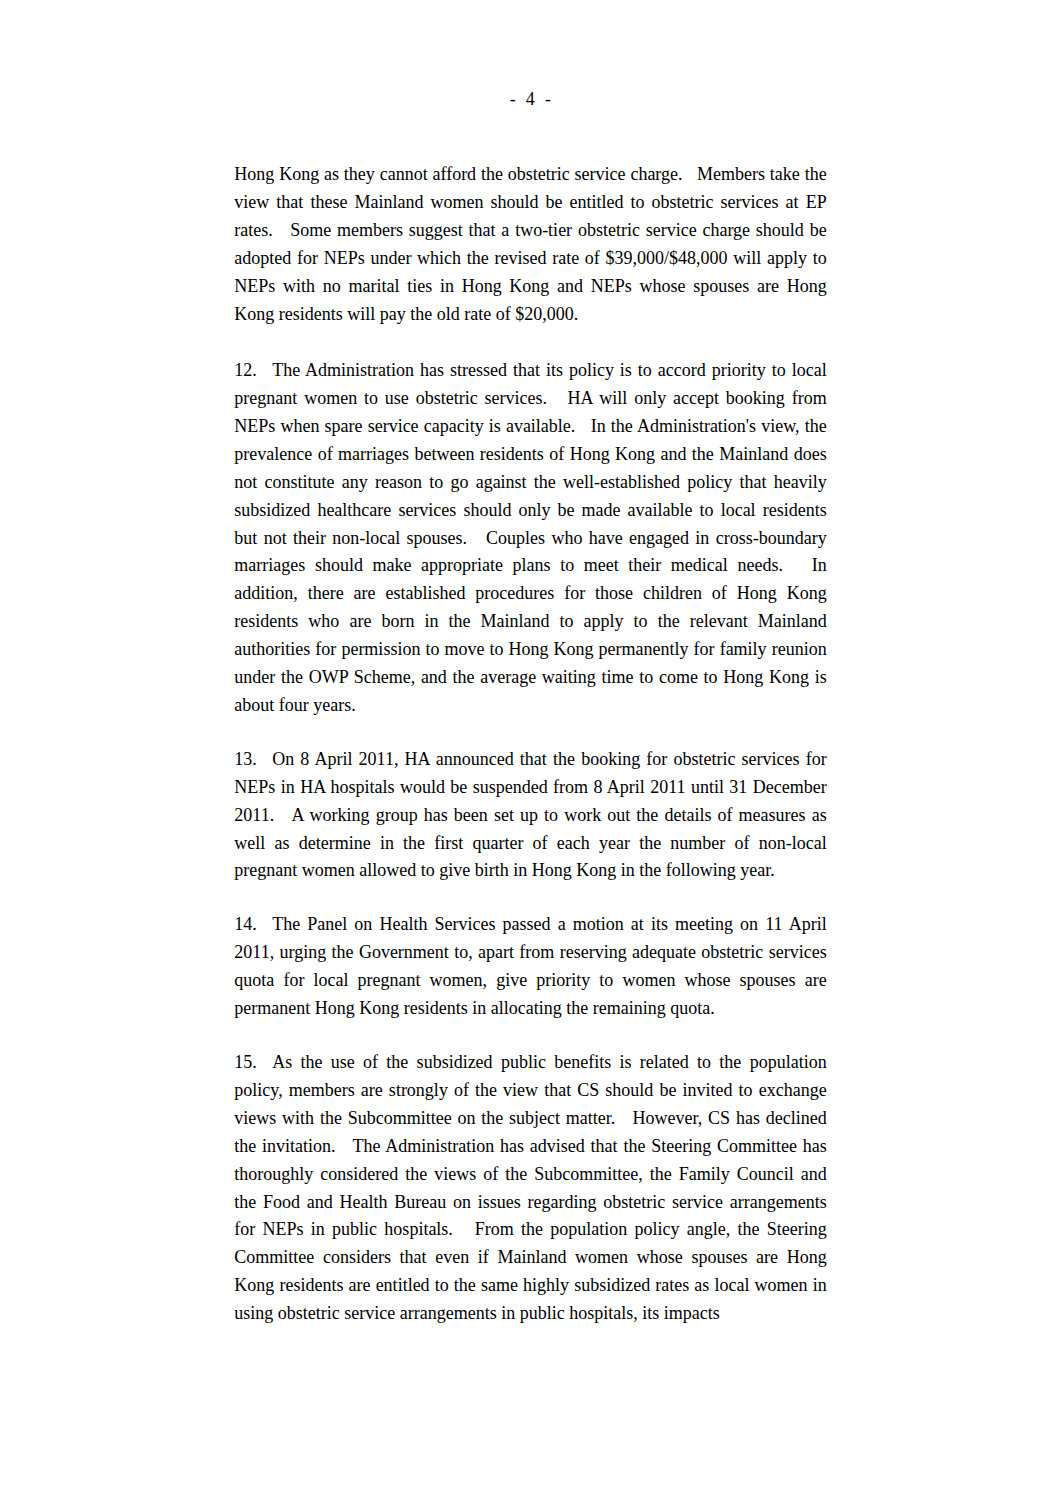- 4 -
Hong Kong as they cannot afford the obstetric service charge. Members take the view that these Mainland women should be entitled to obstetric services at EP rates. Some members suggest that a two-tier obstetric service charge should be adopted for NEPs under which the revised rate of $39,000/$48,000 will apply to NEPs with no marital ties in Hong Kong and NEPs whose spouses are Hong Kong residents will pay the old rate of $20,000.
12. The Administration has stressed that its policy is to accord priority to local pregnant women to use obstetric services. HA will only accept booking from NEPs when spare service capacity is available. In the Administration's view, the prevalence of marriages between residents of Hong Kong and the Mainland does not constitute any reason to go against the well-established policy that heavily subsidized healthcare services should only be made available to local residents but not their non-local spouses. Couples who have engaged in cross-boundary marriages should make appropriate plans to meet their medical needs. In addition, there are established procedures for those children of Hong Kong residents who are born in the Mainland to apply to the relevant Mainland authorities for permission to move to Hong Kong permanently for family reunion under the OWP Scheme, and the average waiting time to come to Hong Kong is about four years.
13. On 8 April 2011, HA announced that the booking for obstetric services for NEPs in HA hospitals would be suspended from 8 April 2011 until 31 December 2011. A working group has been set up to work out the details of measures as well as determine in the first quarter of each year the number of non-local pregnant women allowed to give birth in Hong Kong in the following year.
14. The Panel on Health Services passed a motion at its meeting on 11 April 2011, urging the Government to, apart from reserving adequate obstetric services quota for local pregnant women, give priority to women whose spouses are permanent Hong Kong residents in allocating the remaining quota.
15. As the use of the subsidized public benefits is related to the population policy, members are strongly of the view that CS should be invited to exchange views with the Subcommittee on the subject matter. However, CS has declined the invitation. The Administration has advised that the Steering Committee has thoroughly considered the views of the Subcommittee, the Family Council and the Food and Health Bureau on issues regarding obstetric service arrangements for NEPs in public hospitals. From the population policy angle, the Steering Committee considers that even if Mainland women whose spouses are Hong Kong residents are entitled to the same highly subsidized rates as local women in using obstetric service arrangements in public hospitals, its impacts